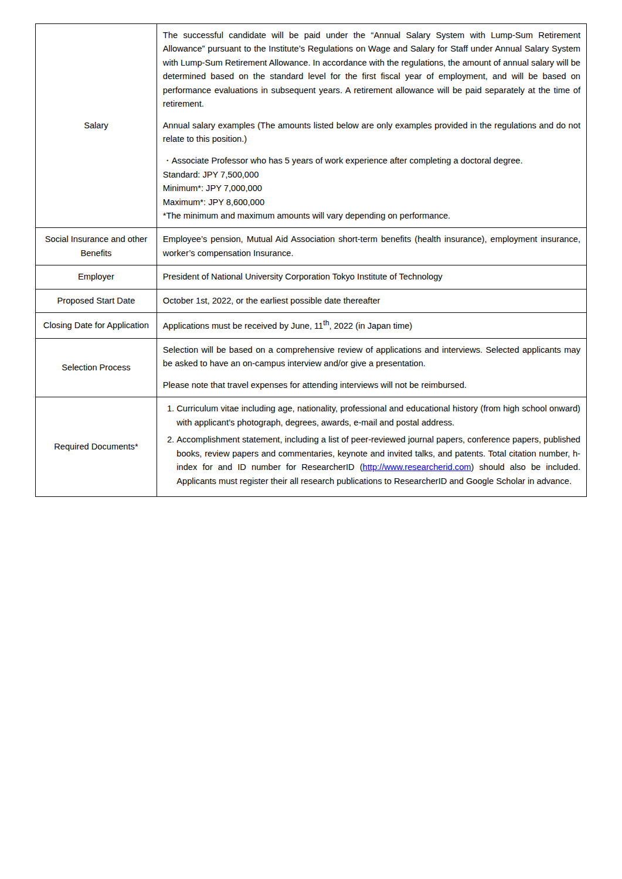| Salary | The successful candidate will be paid under the “Annual Salary System with Lump-Sum Retirement Allowance” pursuant to the Institute’s Regulations on Wage and Salary for Staff under Annual Salary System with Lump-Sum Retirement Allowance. In accordance with the regulations, the amount of annual salary will be determined based on the standard level for the first fiscal year of employment, and will be based on performance evaluations in subsequent years. A retirement allowance will be paid separately at the time of retirement. Annual salary examples (The amounts listed below are only examples provided in the regulations and do not relate to this position.) ・Associate Professor who has 5 years of work experience after completing a doctoral degree. Standard: JPY 7,500,000 Minimum*: JPY 7,000,000 Maximum*: JPY 8,600,000 *The minimum and maximum amounts will vary depending on performance. |
| Social Insurance and other Benefits | Employee’s pension, Mutual Aid Association short-term benefits (health insurance), employment insurance, worker’s compensation Insurance. |
| Employer | President of National University Corporation Tokyo Institute of Technology |
| Proposed Start Date | October 1st, 2022, or the earliest possible date thereafter |
| Closing Date for Application | Applications must be received by June, 11 th , 2022 (in Japan time) |
| Selection Process | Selection will be based on a comprehensive review of applications and interviews. Selected applicants may be asked to have an on-campus interview and/or give a presentation. Please note that travel expenses for attending interviews will not be reimbursed. |
| Required Documents* | Curriculum vitae including age, nationality, professional and educational history (from high school onward) with applicant’s photograph, degrees, awards, e-mail and postal address. Accomplishment statement, including a list of peer-reviewed journal papers, conference papers, published books, review papers and commentaries, keynote and invited talks, and patents. Total citation number, h-index for and ID number for ResearcherID ( http://www.researcherid.com ) should also be included. Applicants must register their all research publications to ResearcherID and Google Scholar in advance. |